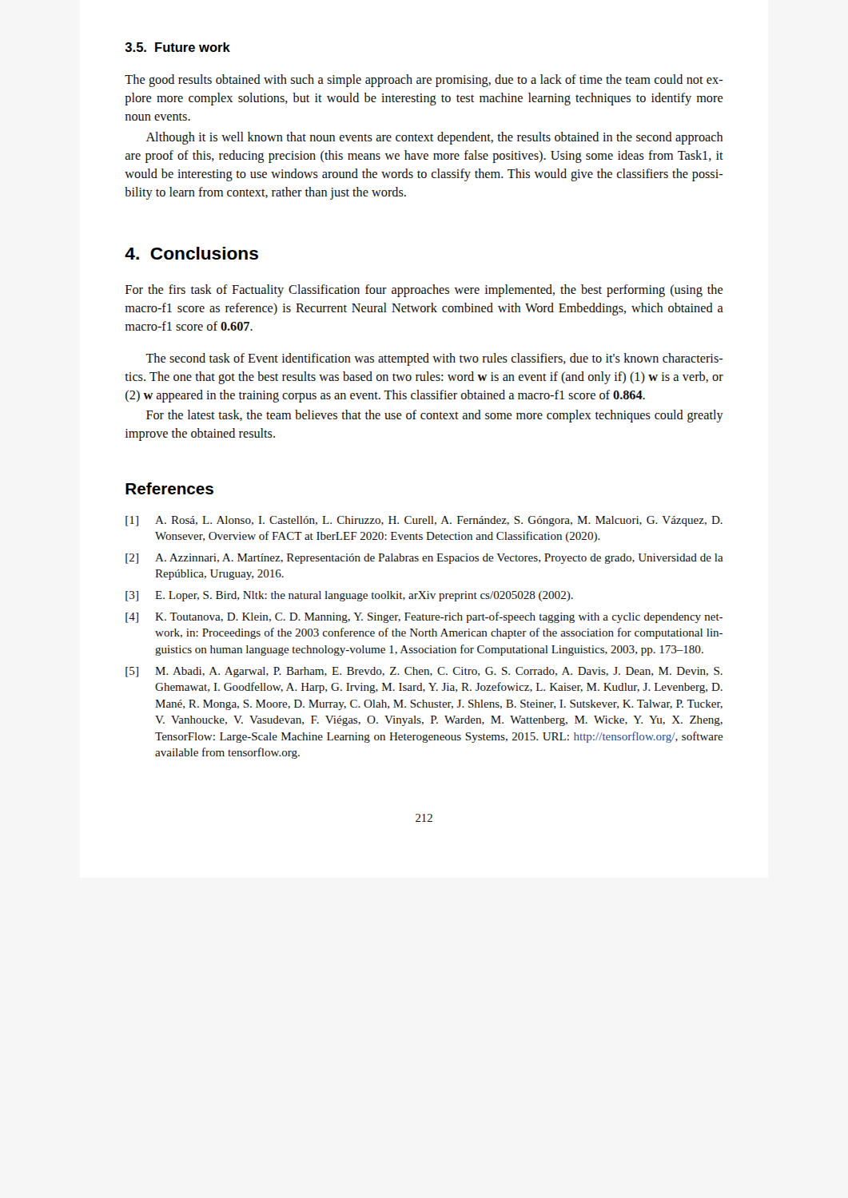3.5. Future work
The good results obtained with such a simple approach are promising, due to a lack of time the team could not explore more complex solutions, but it would be interesting to test machine learning techniques to identify more noun events.
Although it is well known that noun events are context dependent, the results obtained in the second approach are proof of this, reducing precision (this means we have more false positives). Using some ideas from Task1, it would be interesting to use windows around the words to classify them. This would give the classifiers the possibility to learn from context, rather than just the words.
4. Conclusions
For the firs task of Factuality Classification four approaches were implemented, the best performing (using the macro-f1 score as reference) is Recurrent Neural Network combined with Word Embeddings, which obtained a macro-f1 score of 0.607.
The second task of Event identification was attempted with two rules classifiers, due to it's known characteristics. The one that got the best results was based on two rules: word w is an event if (and only if) (1) w is a verb, or (2) w appeared in the training corpus as an event. This classifier obtained a macro-f1 score of 0.864.
For the latest task, the team believes that the use of context and some more complex techniques could greatly improve the obtained results.
References
[1] A. Rosá, L. Alonso, I. Castellón, L. Chiruzzo, H. Curell, A. Fernández, S. Góngora, M. Malcuori, G. Vázquez, D. Wonsever, Overview of FACT at IberLEF 2020: Events Detection and Classification (2020).
[2] A. Azzinnari, A. Martínez, Representación de Palabras en Espacios de Vectores, Proyecto de grado, Universidad de la República, Uruguay, 2016.
[3] E. Loper, S. Bird, Nltk: the natural language toolkit, arXiv preprint cs/0205028 (2002).
[4] K. Toutanova, D. Klein, C. D. Manning, Y. Singer, Feature-rich part-of-speech tagging with a cyclic dependency network, in: Proceedings of the 2003 conference of the North American chapter of the association for computational linguistics on human language technology-volume 1, Association for Computational Linguistics, 2003, pp. 173–180.
[5] M. Abadi, A. Agarwal, P. Barham, E. Brevdo, Z. Chen, C. Citro, G. S. Corrado, A. Davis, J. Dean, M. Devin, S. Ghemawat, I. Goodfellow, A. Harp, G. Irving, M. Isard, Y. Jia, R. Jozefowicz, L. Kaiser, M. Kudlur, J. Levenberg, D. Mané, R. Monga, S. Moore, D. Murray, C. Olah, M. Schuster, J. Shlens, B. Steiner, I. Sutskever, K. Talwar, P. Tucker, V. Vanhoucke, V. Vasudevan, F. Viégas, O. Vinyals, P. Warden, M. Wattenberg, M. Wicke, Y. Yu, X. Zheng, TensorFlow: Large-Scale Machine Learning on Heterogeneous Systems, 2015. URL: http://tensorflow.org/, software available from tensorflow.org.
212